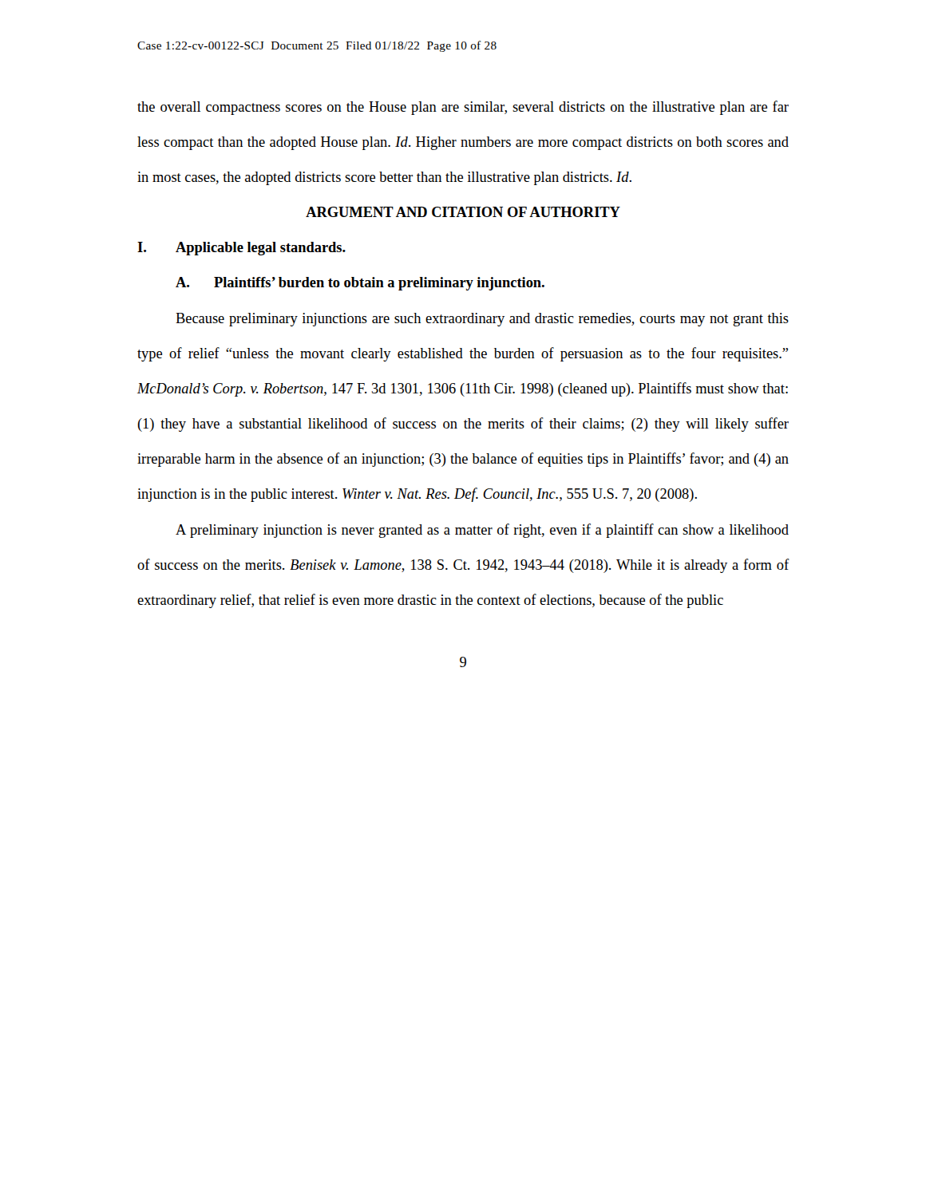Case 1:22-cv-00122-SCJ Document 25 Filed 01/18/22 Page 10 of 28
the overall compactness scores on the House plan are similar, several districts on the illustrative plan are far less compact than the adopted House plan. Id. Higher numbers are more compact districts on both scores and in most cases, the adopted districts score better than the illustrative plan districts. Id.
Argument and Citation of Authority
I. Applicable legal standards.
A. Plaintiffs’ burden to obtain a preliminary injunction.
Because preliminary injunctions are such extraordinary and drastic remedies, courts may not grant this type of relief “unless the movant clearly established the burden of persuasion as to the four requisites.” McDonald’s Corp. v. Robertson, 147 F. 3d 1301, 1306 (11th Cir. 1998) (cleaned up). Plaintiffs must show that: (1) they have a substantial likelihood of success on the merits of their claims; (2) they will likely suffer irreparable harm in the absence of an injunction; (3) the balance of equities tips in Plaintiffs’ favor; and (4) an injunction is in the public interest. Winter v. Nat. Res. Def. Council, Inc., 555 U.S. 7, 20 (2008).
A preliminary injunction is never granted as a matter of right, even if a plaintiff can show a likelihood of success on the merits. Benisek v. Lamone, 138 S. Ct. 1942, 1943–44 (2018). While it is already a form of extraordinary relief, that relief is even more drastic in the context of elections, because of the public
9